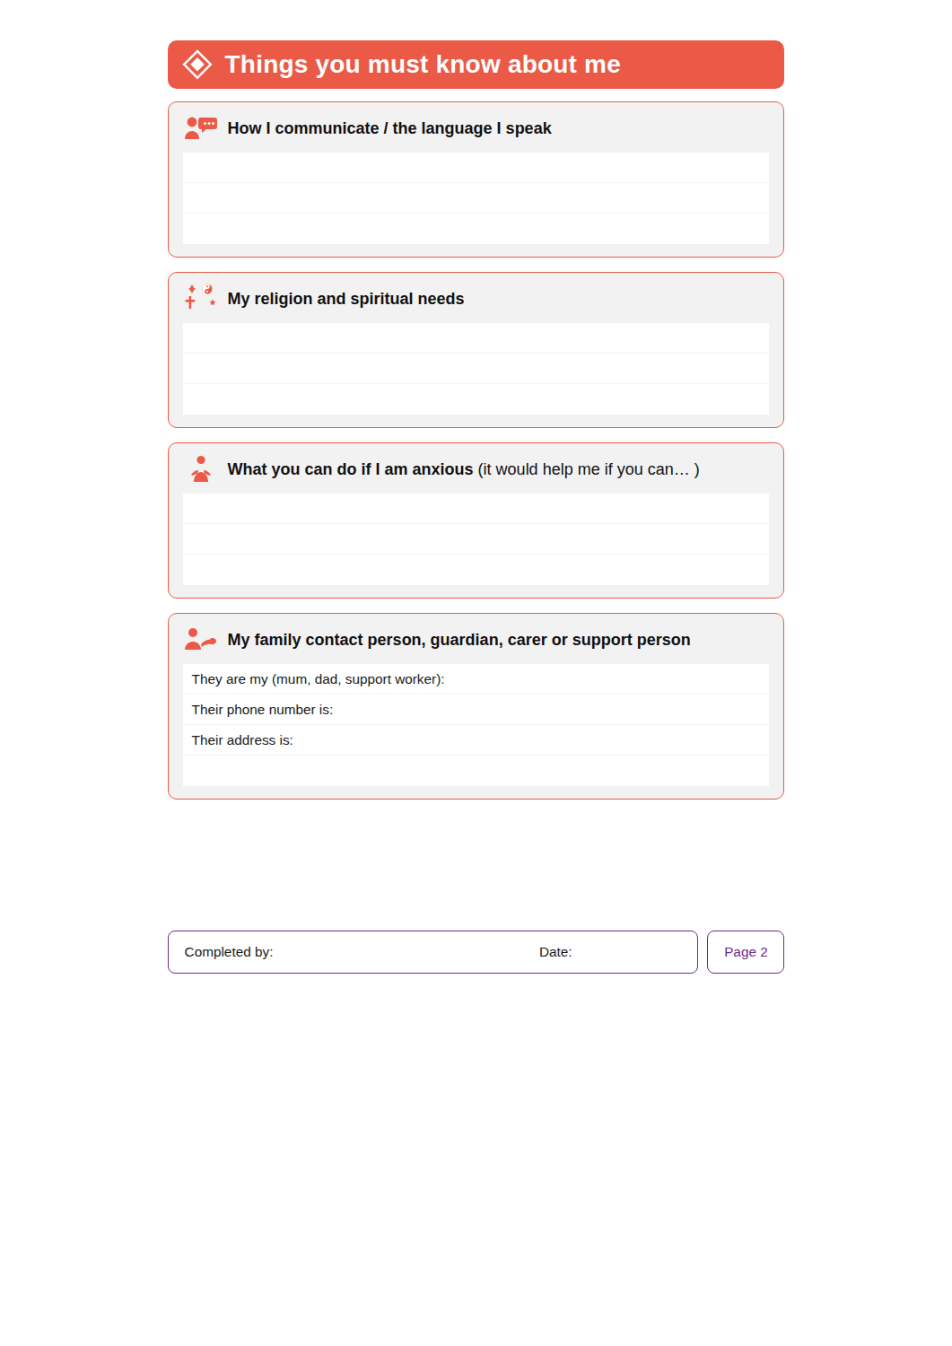Things you must know about me
How I communicate / the language I speak
My religion and spiritual needs
What you can do if I am anxious (it would help me if you can… )
My family contact person, guardian, carer or support person
They are my (mum, dad, support worker):
Their phone number is:
Their address is:
Completed by: Date:
Page 2